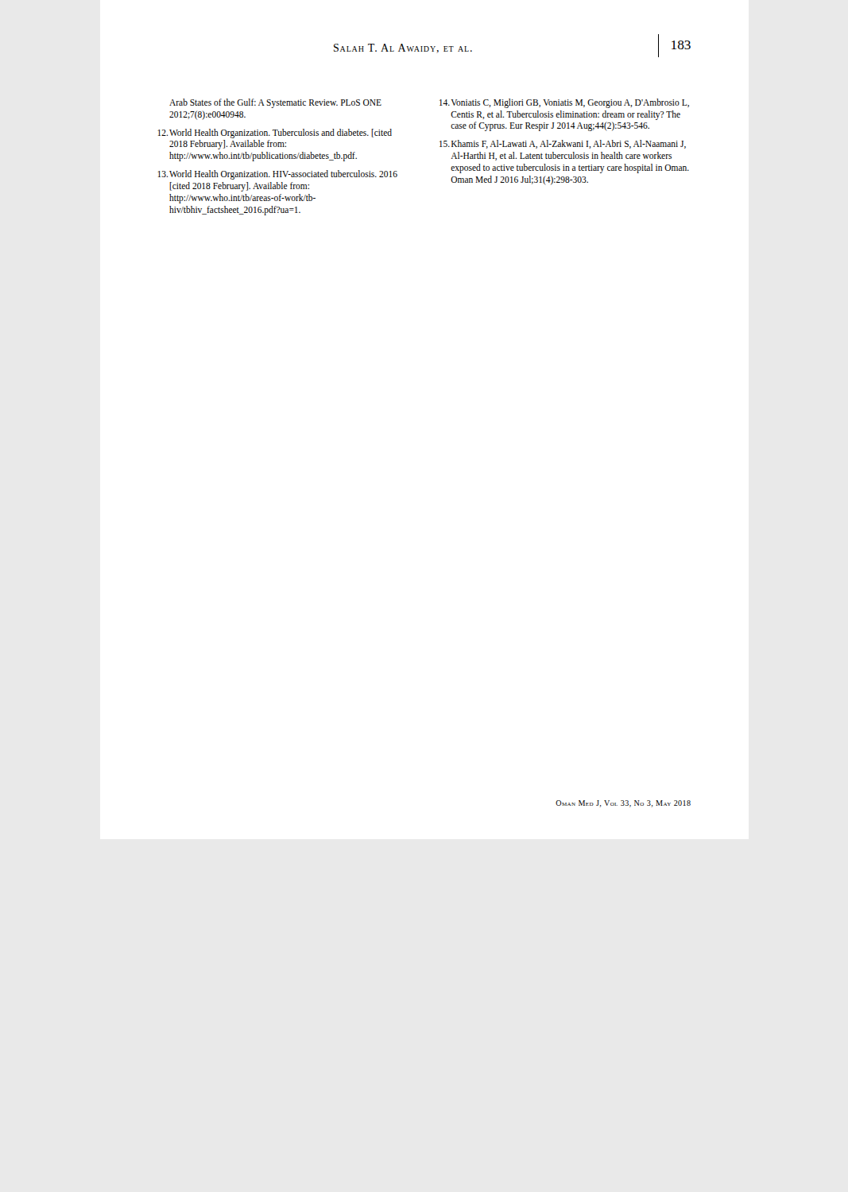Salah T. Al Awaidy, et al.
183
Arab States of the Gulf: A Systematic Review. PLoS ONE 2012;7(8):e0040948.
12. World Health Organization. Tuberculosis and diabetes. [cited 2018 February]. Available from: http://www.who.int/tb/publications/diabetes_tb.pdf.
13. World Health Organization. HIV-associated tuberculosis. 2016 [cited 2018 February]. Available from: http://www.who.int/tb/areas-of-work/tb-hiv/tbhiv_factsheet_2016.pdf?ua=1.
14. Voniatis C, Migliori GB, Voniatis M, Georgiou A, D'Ambrosio L, Centis R, et al. Tuberculosis elimination: dream or reality? The case of Cyprus. Eur Respir J 2014 Aug;44(2):543-546.
15. Khamis F, Al-Lawati A, Al-Zakwani I, Al-Abri S, Al-Naamani J, Al-Harthi H, et al. Latent tuberculosis in health care workers exposed to active tuberculosis in a tertiary care hospital in Oman. Oman Med J 2016 Jul;31(4):298-303.
Oman Med J, Vol 33, No 3, May 2018